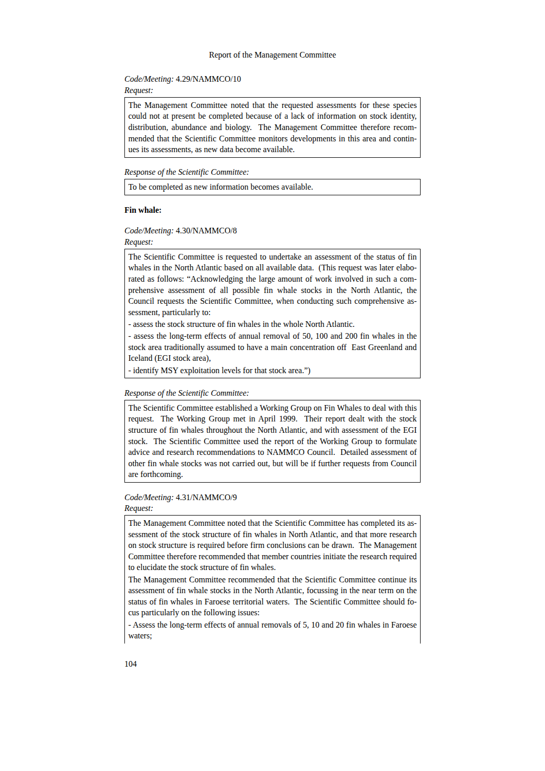Report of the Management Committee
Code/Meeting: 4.29/NAMMCO/10
Request:
The Management Committee noted that the requested assessments for these species could not at present be completed because of a lack of information on stock identity, distribution, abundance and biology. The Management Committee therefore recommended that the Scientific Committee monitors developments in this area and continues its assessments, as new data become available.
Response of the Scientific Committee:
To be completed as new information becomes available.
Fin whale:
Code/Meeting: 4.30/NAMMCO/8
Request:
The Scientific Committee is requested to undertake an assessment of the status of fin whales in the North Atlantic based on all available data. (This request was later elaborated as follows: “Acknowledging the large amount of work involved in such a comprehensive assessment of all possible fin whale stocks in the North Atlantic, the Council requests the Scientific Committee, when conducting such comprehensive assessment, particularly to:
- assess the stock structure of fin whales in the whole North Atlantic.
- assess the long-term effects of annual removal of 50, 100 and 200 fin whales in the stock area traditionally assumed to have a main concentration off East Greenland and Iceland (EGI stock area),
- identify MSY exploitation levels for that stock area.”)
Response of the Scientific Committee:
The Scientific Committee established a Working Group on Fin Whales to deal with this request. The Working Group met in April 1999. Their report dealt with the stock structure of fin whales throughout the North Atlantic, and with assessment of the EGI stock. The Scientific Committee used the report of the Working Group to formulate advice and research recommendations to NAMMCO Council. Detailed assessment of other fin whale stocks was not carried out, but will be if further requests from Council are forthcoming.
Code/Meeting: 4.31/NAMMCO/9
Request:
The Management Committee noted that the Scientific Committee has completed its assessment of the stock structure of fin whales in North Atlantic, and that more research on stock structure is required before firm conclusions can be drawn. The Management Committee therefore recommended that member countries initiate the research required to elucidate the stock structure of fin whales.
The Management Committee recommended that the Scientific Committee continue its assessment of fin whale stocks in the North Atlantic, focussing in the near term on the status of fin whales in Faroese territorial waters. The Scientific Committee should focus particularly on the following issues:
- Assess the long-term effects of annual removals of 5, 10 and 20 fin whales in Faroese waters;
104